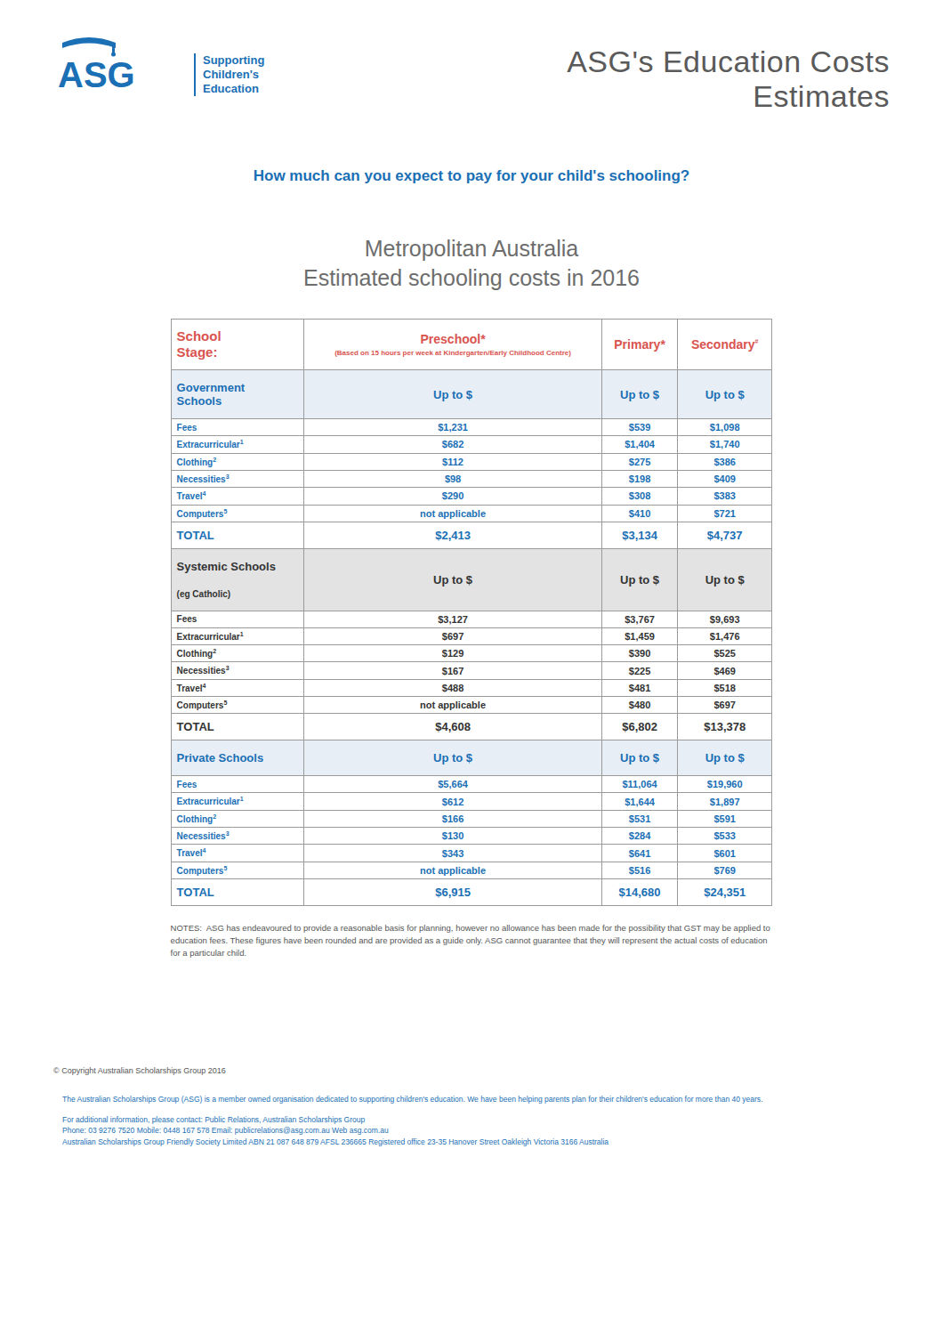ASG
Supporting
Children's
Education
ASG's Education Costs
Estimates
How much can you expect to pay for your child's schooling?
Metropolitan Australia
Estimated schooling costs in 2016
| School Stage: | Preschool* (Based on 15 hours per week at Kindergarten/Early Childhood Centre) | Primary* | Secondary # |
| Government Schools | Up to $ | Up to $ | Up to $ |
| Fees | $1,231 | $539 | $1,098 |
| Extracurricular 1 | $682 | $1,404 | $1,740 |
| Clothing 2 | $112 | $275 | $386 |
| Necessities 3 | $98 | $198 | $409 |
| Travel 4 | $290 | $308 | $383 |
| Computers 5 | not applicable | $410 | $721 |
| TOTAL | $2,413 | $3,134 | $4,737 |
| Systemic Schools (eg Catholic) | Up to $ | Up to $ | Up to $ |
| Fees | $3,127 | $3,767 | $9,693 |
| Extracurricular 1 | $697 | $1,459 | $1,476 |
| Clothing 2 | $129 | $390 | $525 |
| Necessities 3 | $167 | $225 | $469 |
| Travel 4 | $488 | $481 | $518 |
| Computers 5 | not applicable | $480 | $697 |
| TOTAL | $4,608 | $6,802 | $13,378 |
| Private Schools | Up to $ | Up to $ | Up to $ |
| Fees | $5,664 | $11,064 | $19,960 |
| Extracurricular 1 | $612 | $1,644 | $1,897 |
| Clothing 2 | $166 | $531 | $591 |
| Necessities 3 | $130 | $284 | $533 |
| Travel 4 | $343 | $641 | $601 |
| Computers 5 | not applicable | $516 | $769 |
| TOTAL | $6,915 | $14,680 | $24,351 |
NOTES: ASG has endeavoured to provide a reasonable basis for planning, however no allowance has been made for the possibility that GST may be applied to education fees. These figures have been rounded and are provided as a guide only. ASG cannot guarantee that they will represent the actual costs of education for a particular child.
© Copyright Australian Scholarships Group 2016
The Australian Scholarships Group (ASG) is a member owned organisation dedicated to supporting children's education. We have been helping parents plan for their children's education for more than 40 years.
For additional information, please contact: Public Relations, Australian Scholarships Group
Phone: 03 9276 7520 Mobile: 0448 167 578 Email: publicrelations@asg.com.au Web asg.com.au
Australian Scholarships Group Friendly Society Limited ABN 21 087 648 879 AFSL 236665 Registered office 23-35 Hanover Street Oakleigh Victoria 3166 Australia